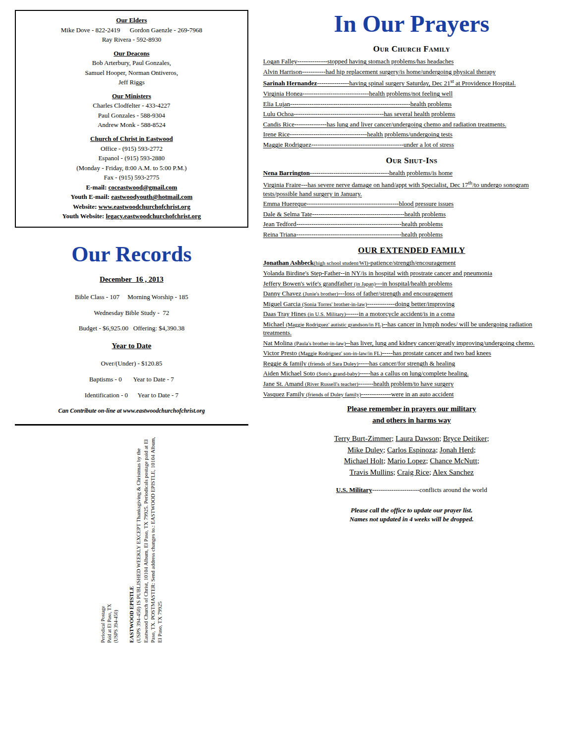Our Elders
Mike Dove - 822-2419 Gordon Gaenzle - 269-7968
Ray Rivera - 592-8930
Our Deacons
Bob Arterbury, Paul Gonzales,
Samuel Hooper, Norman Ontiveros,
Jeff Riggs
Our Ministers
Charles Clodfelter - 433-4227
Paul Gonzales - 588-9304
Andrew Monk - 588-8524
Church of Christ in Eastwood
Office - (915) 593-2772
Espanol - (915) 593-2880
(Monday - Friday, 8:00 A.M. to 5:00 P.M.)
Fax - (915) 593-2775
E-mail: coceastwood@gmail.com
Youth E-mail: eastwoodyouth@hotmail.com
Website: www.eastwoodchurchofchrist.org
Youth Website: legacy.eastwoodchurchofchrist.org
Our Records
December 16 , 2013
Bible Class - 107 Morning Worship - 185
Wednesday Bible Study - 72
Budget - $6,925.00 Offering: $4,390.38
Year to Date
Over/(Under) - $120.85
Baptisms - 0 Year to Date - 7
Identification - 0 Year to Date - 7
Can Contribute on-line at www.eastwoodchurchofchrist.org
Periodical Postage
Paid at El Paso, TX
(USPS 394-450)
EASTWOOD EPISTLE
(USPS 394-450) IS PUBLISHED WEEKLY EXCEPT Thanksgiving & Christmas by the Eastwood Church of Christ, 10104 Album, El Paso, TX 79925. Periodicals postage paid at El Paso, TX. POSTMASTER: Send address changes to.: EASTWOOD EPISTLE, 10104 Album, El Paso, TX 79925
In Our Prayers
Our Church Family
Logan Falley--------------stopped having stomach problems/has headaches
Alvin Harrison-----------had hip replacement surgery/is home/undergoing physical therapy
Sarinah Hernandez---------------having spinal surgery Saturday, Dec 21st at Providence Hospital.
Virginia Honea-------------------------------health problems/not feeling well
Elia Lujan--------------------------------------------------------health problems
Lulu Ochoa------------------------------------------has several health problems
Candis Rice---------------has lung and liver cancer/undergoing chemo and radiation treatments.
Irene Rice------------------------------------health problems/undergoing tests
Maggie Rodriguez-------------------------------------------under a lot of stress
Our Shut-Ins
Nena Barrington-------------------------------------health problems/is home
Virginia Fraire---has severe nerve damage on hand/appt with Specialist, Dec 17th/to undergo sonogram tests/possible hand surgery in January.
Emma Huereque-------------------------------------------blood pressure issues
Dale & Selma Tate-------------------------------------------health problems
Jean Tedford-------------------------------------------------health problems
Reina Triana-------------------------------------------------health problems
OUR EXTENDED FAMILY
Jonathan Ashbeck(high school student/WI)-patience/strength/encouragement
Yolanda Birdine's Step-Father--in NY/is in hospital with prostrate cancer and pneumonia
Jeffery Bowen's wife's grandfather (in Japan)---in hospital/health problems
Danny Chavez (Junie's brother)---loss of father/strength and encouragement
Miguel Garcia (Sonia Torres' brother-in-law)-------------doing better/improving
Daas Tray Hines (in U.S. Military)------in a motorcycle accident/is in a coma
Michael (Maggie Rodriguez' autistic grandson/in FL)--has cancer in lymph nodes/ will be undergoing radiation treatments.
Nat Molina (Paula's brother-in-law)--has liver, lung and kidney cancer/greatly improving/undergoing chemo.
Victor Presto (Maggie Rodriguez' son-in-law/in FL)-----has prostate cancer and two bad knees
Reggie & family (friends of Sara Duley)-----has cancer/for strength & healing
Aiden Michael Soto (Soto's grand-baby)-----has a callus on lung/complete healing.
Jane St. Amand (River Russell's teacher)-------health problem/to have surgery
Vasquez Family (friends of Duley family)--------------were in an auto accident
Please remember in prayers our military
and others in harms way
Terry Burt-Zimmer; Laura Dawson; Bryce Deitiker;
Mike Duley; Carlos Espinoza; Jonah Herd;
Michael Holt; Mario Lopez; Chance McNutt;
Travis Mullins; Craig Rice; Alex Sanchez
U.S. Military----------------------conflicts around the world
Please call the office to update our prayer list.
Names not updated in 4 weeks will be dropped.